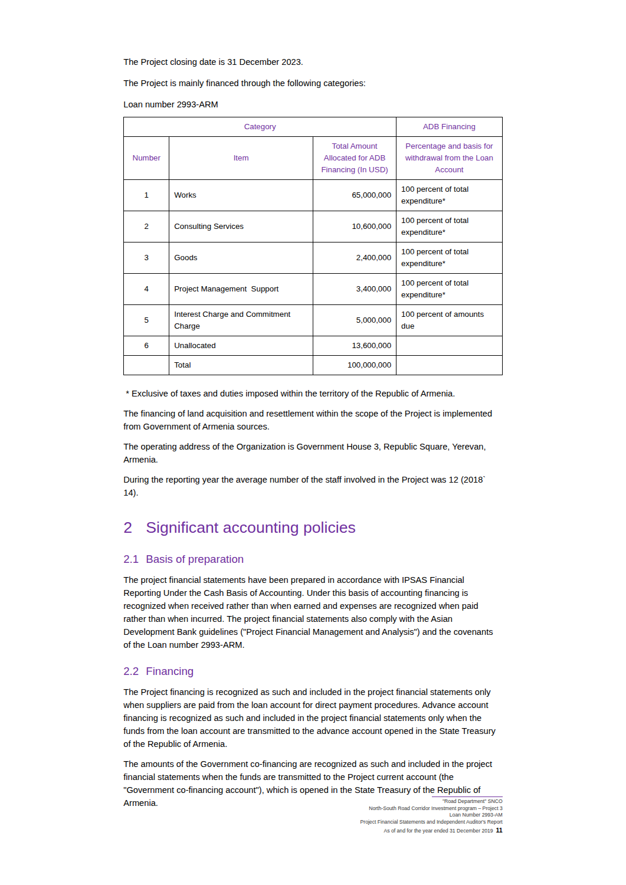The Project closing date is 31 December 2023.
The Project is mainly financed through the following categories:
Loan number 2993-ARM
| Category | ADB Financing |
| --- | --- |
| Number | Item | Total Amount Allocated for ADB Financing (In USD) | Percentage and basis for withdrawal from the Loan Account |
| 1 | Works | 65,000,000 | 100 percent of total expenditure* |
| 2 | Consulting Services | 10,600,000 | 100 percent of total expenditure* |
| 3 | Goods | 2,400,000 | 100 percent of total expenditure* |
| 4 | Project Management Support | 3,400,000 | 100 percent of total expenditure* |
| 5 | Interest Charge and Commitment Charge | 5,000,000 | 100 percent of amounts due |
| 6 | Unallocated | 13,600,000 | |
| | Total | 100,000,000 | |
* Exclusive of taxes and duties imposed within the territory of the Republic of Armenia.
The financing of land acquisition and resettlement within the scope of the Project is implemented from Government of Armenia sources.
The operating address of the Organization is Government House 3, Republic Square, Yerevan, Armenia.
During the reporting year the average number of the staff involved in the Project was 12 (2018` 14).
2 Significant accounting policies
2.1 Basis of preparation
The project financial statements have been prepared in accordance with IPSAS Financial Reporting Under the Cash Basis of Accounting. Under this basis of accounting financing is recognized when received rather than when earned and expenses are recognized when paid rather than when incurred. The project financial statements also comply with the Asian Development Bank guidelines ("Project Financial Management and Analysis") and the covenants of the Loan number 2993-ARM.
2.2 Financing
The Project financing is recognized as such and included in the project financial statements only when suppliers are paid from the loan account for direct payment procedures. Advance account financing is recognized as such and included in the project financial statements only when the funds from the loan account are transmitted to the advance account opened in the State Treasury of the Republic of Armenia.
The amounts of the Government co-financing are recognized as such and included in the project financial statements when the funds are transmitted to the Project current account (the "Government co-financing account"), which is opened in the State Treasury of the Republic of Armenia.
"Road Department" SNCO
North-South Road Corridor Investment program – Project 3
Loan Number 2993-AM
Project Financial Statements and Independent Auditor's Report
As of and for the year ended 31 December 2019 11